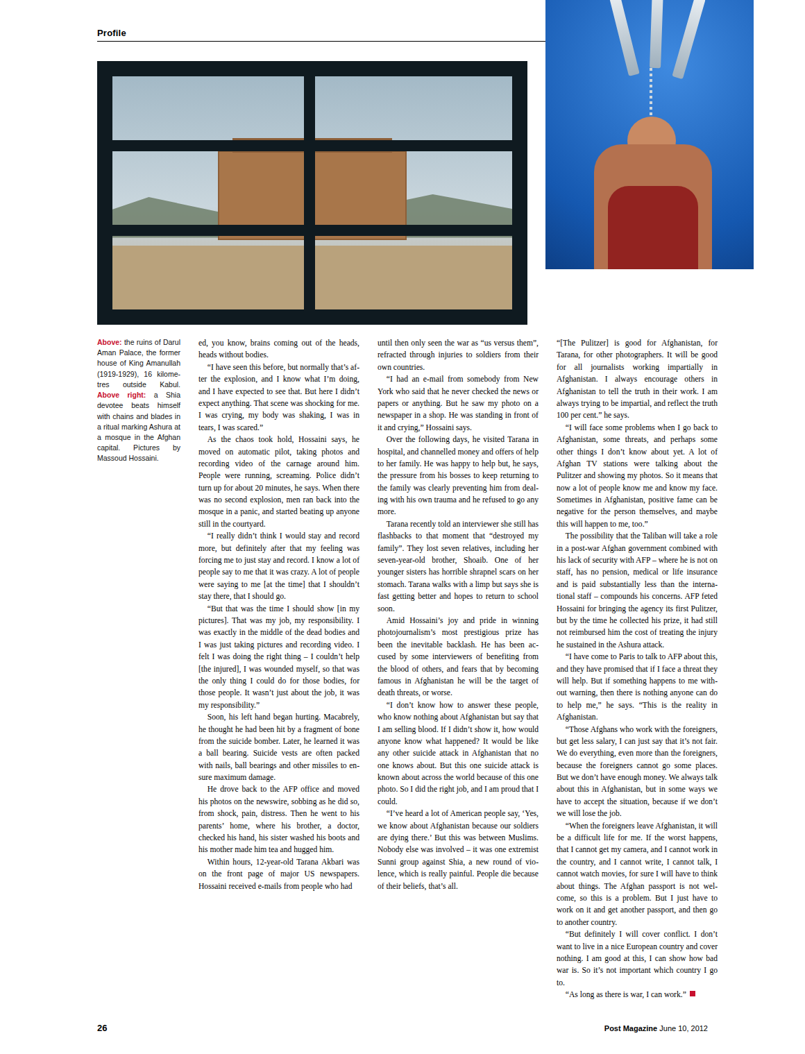Profile
Above: the ruins of Darul Aman Palace, the former house of King Amanullah (1919-1929), 16 kilometres outside Kabul. Above right: a Shia devotee beats himself with chains and blades in a ritual marking Ashura at a mosque in the Afghan capital. Pictures by Massoud Hossaini.
ed, you know, brains coming out of the heads, heads without bodies.
“I have seen this before, but normally that’s after the explosion, and I know what I’m doing, and I have expected to see that. But here I didn’t expect anything. That scene was shocking for me. I was crying, my body was shaking, I was in tears, I was scared.”
As the chaos took hold, Hossaini says, he moved on automatic pilot, taking photos and recording video of the carnage around him. People were running, screaming. Police didn’t turn up for about 20 minutes, he says. When there was no second explosion, men ran back into the mosque in a panic, and started beating up anyone still in the courtyard.
“I really didn’t think I would stay and record more, but definitely after that my feeling was forcing me to just stay and record. I know a lot of people say to me that it was crazy. A lot of people were saying to me [at the time] that I shouldn’t stay there, that I should go.
“But that was the time I should show [in my pictures]. That was my job, my responsibility. I was exactly in the middle of the dead bodies and I was just taking pictures and recording video. I felt I was doing the right thing – I couldn’t help [the injured], I was wounded myself, so that was the only thing I could do for those bodies, for those people. It wasn’t just about the job, it was my responsibility.”
Soon, his left hand began hurting. Macabrely, he thought he had been hit by a fragment of bone from the suicide bomber. Later, he learned it was a ball bearing. Suicide vests are often packed with nails, ball bearings and other missiles to ensure maximum damage.
He drove back to the AFP office and moved his photos on the newswire, sobbing as he did so, from shock, pain, distress. Then he went to his parents’ home, where his brother, a doctor, checked his hand, his sister washed his boots and his mother made him tea and hugged him.
Within hours, 12-year-old Tarana Akbari was on the front page of major US newspapers. Hossaini received e-mails from people who had
until then only seen the war as “us versus them”, refracted through injuries to soldiers from their own countries.
“I had an e-mail from somebody from New York who said that he never checked the news or papers or anything. But he saw my photo on a newspaper in a shop. He was standing in front of it and crying,” Hossaini says.
Over the following days, he visited Tarana in hospital, and channelled money and offers of help to her family. He was happy to help but, he says, the pressure from his bosses to keep returning to the family was clearly preventing him from dealing with his own trauma and he refused to go any more.
Tarana recently told an interviewer she still has flashbacks to that moment that “destroyed my family”. They lost seven relatives, including her seven-year-old brother, Shoaib. One of her younger sisters has horrible shrapnel scars on her stomach. Tarana walks with a limp but says she is fast getting better and hopes to return to school soon.
Amid Hossaini’s joy and pride in winning photojournalism’s most prestigious prize has been the inevitable backlash. He has been accused by some interviewers of benefiting from the blood of others, and fears that by becoming famous in Afghanistan he will be the target of death threats, or worse.
“I don’t know how to answer these people, who know nothing about Afghanistan but say that I am selling blood. If I didn’t show it, how would anyone know what happened? It would be like any other suicide attack in Afghanistan that no one knows about. But this one suicide attack is known about across the world because of this one photo. So I did the right job, and I am proud that I could.
“I’ve heard a lot of American people say, ‘Yes, we know about Afghanistan because our soldiers are dying there.’ But this was between Muslims. Nobody else was involved – it was one extremist Sunni group against Shia, a new round of violence, which is really painful. People die because of their beliefs, that’s all.
“[The Pulitzer] is good for Afghanistan, for Tarana, for other photographers. It will be good for all journalists working impartially in Afghanistan. I always encourage others in Afghanistan to tell the truth in their work. I am always trying to be impartial, and reflect the truth 100 per cent.” he says.
“I will face some problems when I go back to Afghanistan, some threats, and perhaps some other things I don’t know about yet. A lot of Afghan TV stations were talking about the Pulitzer and showing my photos. So it means that now a lot of people know me and know my face. Sometimes in Afghanistan, positive fame can be negative for the person themselves, and maybe this will happen to me, too.”
The possibility that the Taliban will take a role in a post-war Afghan government combined with his lack of security with AFP – where he is not on staff, has no pension, medical or life insurance and is paid substantially less than the international staff – compounds his concerns. AFP feted Hossaini for bringing the agency its first Pulitzer, but by the time he collected his prize, it had still not reimbursed him the cost of treating the injury he sustained in the Ashura attack.
“I have come to Paris to talk to AFP about this, and they have promised that if I face a threat they will help. But if something happens to me without warning, then there is nothing anyone can do to help me,” he says. “This is the reality in Afghanistan.
“Those Afghans who work with the foreigners, but get less salary, I can just say that it’s not fair. We do everything, even more than the foreigners, because the foreigners cannot go some places. But we don’t have enough money. We always talk about this in Afghanistan, but in some ways we have to accept the situation, because if we don’t we will lose the job.
“When the foreigners leave Afghanistan, it will be a difficult life for me. If the worst happens, that I cannot get my camera, and I cannot work in the country, and I cannot write, I cannot talk, I cannot watch movies, for sure I will have to think about things. The Afghan passport is not welcome, so this is a problem. But I just have to work on it and get another passport, and then go to another country.
“But definitely I will cover conflict. I don’t want to live in a nice European country and cover nothing. I am good at this, I can show how bad war is. So it’s not important which country I go to.
“As long as there is war, I can work.”
26
Post Magazine June 10, 2012